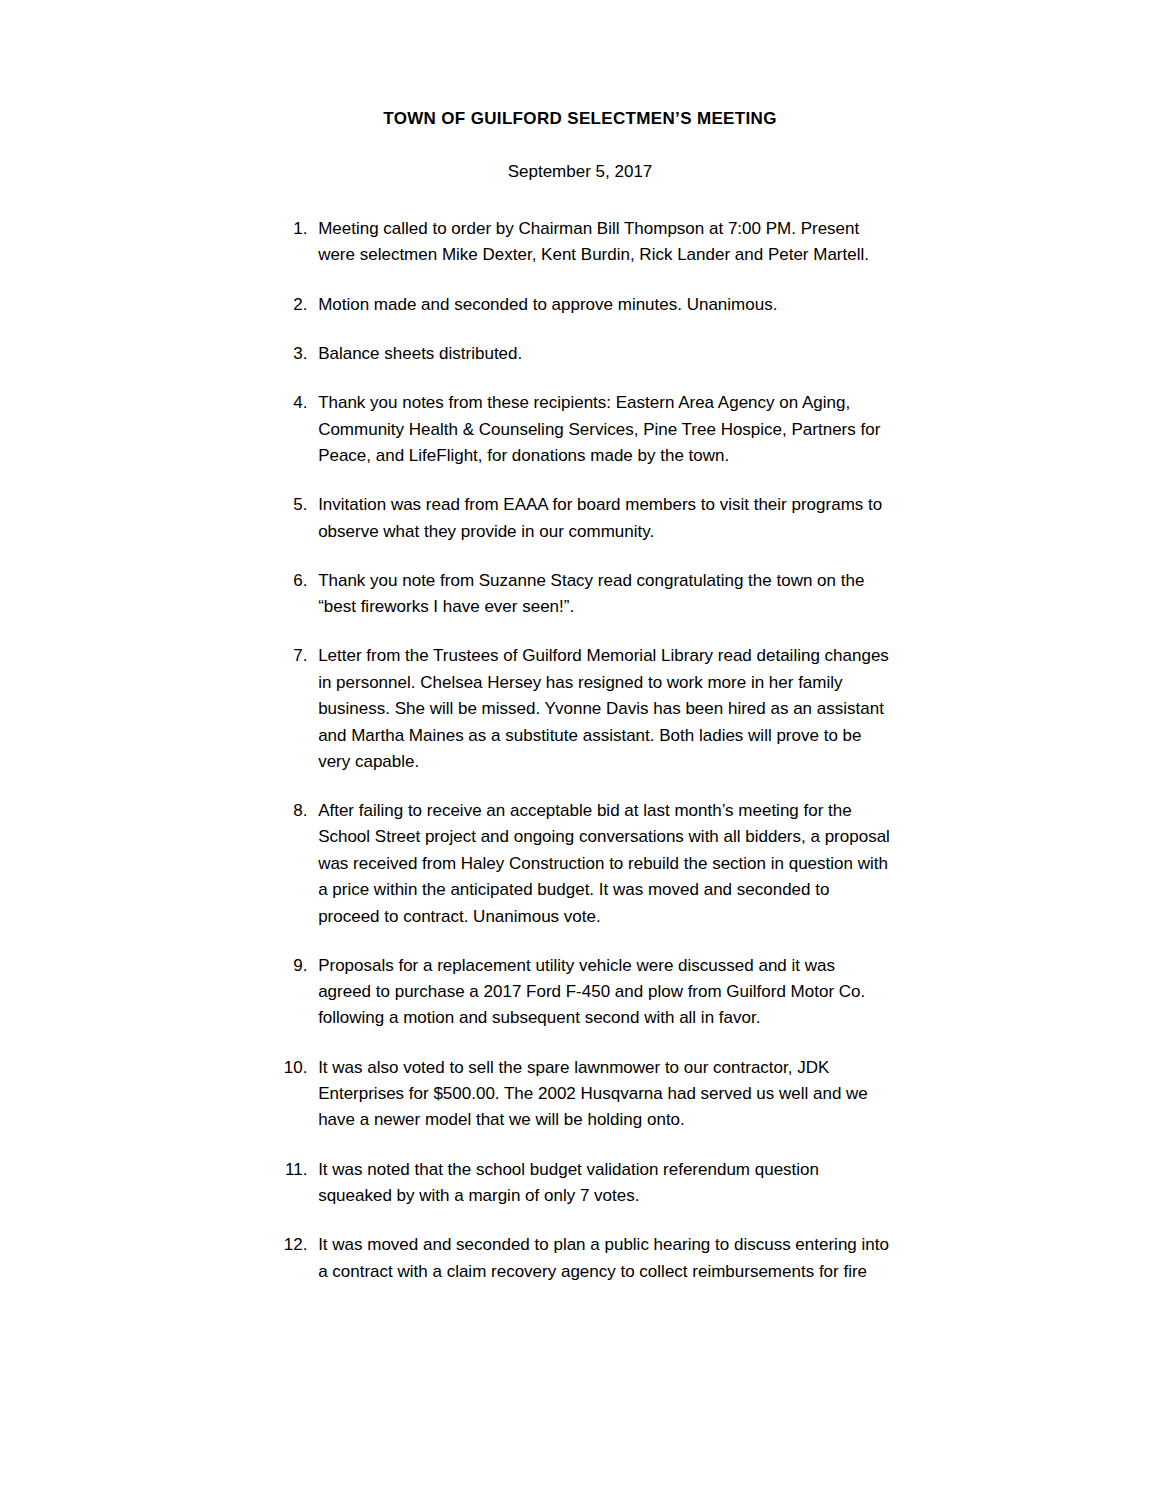TOWN OF GUILFORD SELECTMEN’S MEETING
September 5, 2017
Meeting called to order by Chairman Bill Thompson at 7:00 PM. Present were selectmen Mike Dexter, Kent Burdin, Rick Lander and Peter Martell.
Motion made and seconded to approve minutes. Unanimous.
Balance sheets distributed.
Thank you notes from these recipients: Eastern Area Agency on Aging, Community Health & Counseling Services, Pine Tree Hospice, Partners for Peace, and LifeFlight, for donations made by the town.
Invitation was read from EAAA for board members to visit their programs to observe what they provide in our community.
Thank you note from Suzanne Stacy read congratulating the town on the “best fireworks I have ever seen!”.
Letter from the Trustees of Guilford Memorial Library read detailing changes in personnel. Chelsea Hersey has resigned to work more in her family business. She will be missed. Yvonne Davis has been hired as an assistant and Martha Maines as a substitute assistant. Both ladies will prove to be very capable.
After failing to receive an acceptable bid at last month’s meeting for the School Street project and ongoing conversations with all bidders, a proposal was received from Haley Construction to rebuild the section in question with a price within the anticipated budget. It was moved and seconded to proceed to contract. Unanimous vote.
Proposals for a replacement utility vehicle were discussed and it was agreed to purchase a 2017 Ford F-450 and plow from Guilford Motor Co. following a motion and subsequent second with all in favor.
It was also voted to sell the spare lawnmower to our contractor, JDK Enterprises for $500.00. The 2002 Husqvarna had served us well and we have a newer model that we will be holding onto.
It was noted that the school budget validation referendum question squeaked by with a margin of only 7 votes.
It was moved and seconded to plan a public hearing to discuss entering into a contract with a claim recovery agency to collect reimbursements for fire